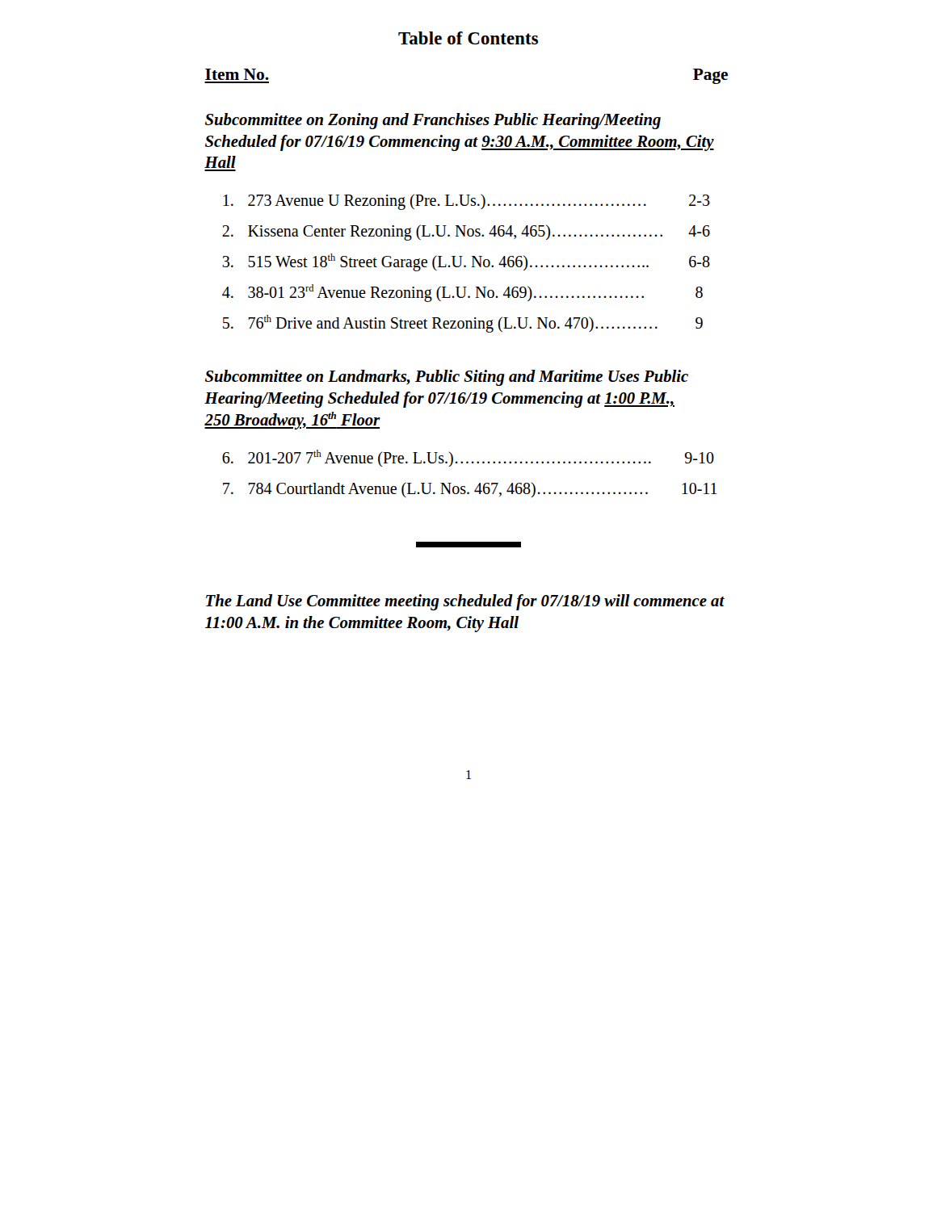Table of Contents
Item No. Page
Subcommittee on Zoning and Franchises Public Hearing/Meeting Scheduled for 07/16/19 Commencing at 9:30 A.M., Committee Room, City Hall
1. 273 Avenue U Rezoning (Pre. L.Us.)………………………… 2-3
2. Kissena Center Rezoning (L.U. Nos. 464, 465)………………… 4-6
3. 515 West 18th Street Garage (L.U. No. 466)………………….. 6-8
4. 38-01 23rd Avenue Rezoning (L.U. No. 469)………………… 8
5. 76th Drive and Austin Street Rezoning (L.U. No. 470)………… 9
Subcommittee on Landmarks, Public Siting and Maritime Uses Public Hearing/Meeting Scheduled for 07/16/19 Commencing at 1:00 P.M.,
250 Broadway, 16th Floor
6. 201-207 7th Avenue (Pre. L.Us.)………………………………. 9-10
7. 784 Courtlandt Avenue (L.U. Nos. 467, 468)………………… 10-11
The Land Use Committee meeting scheduled for 07/18/19 will commence at 11:00 A.M. in the Committee Room, City Hall
1